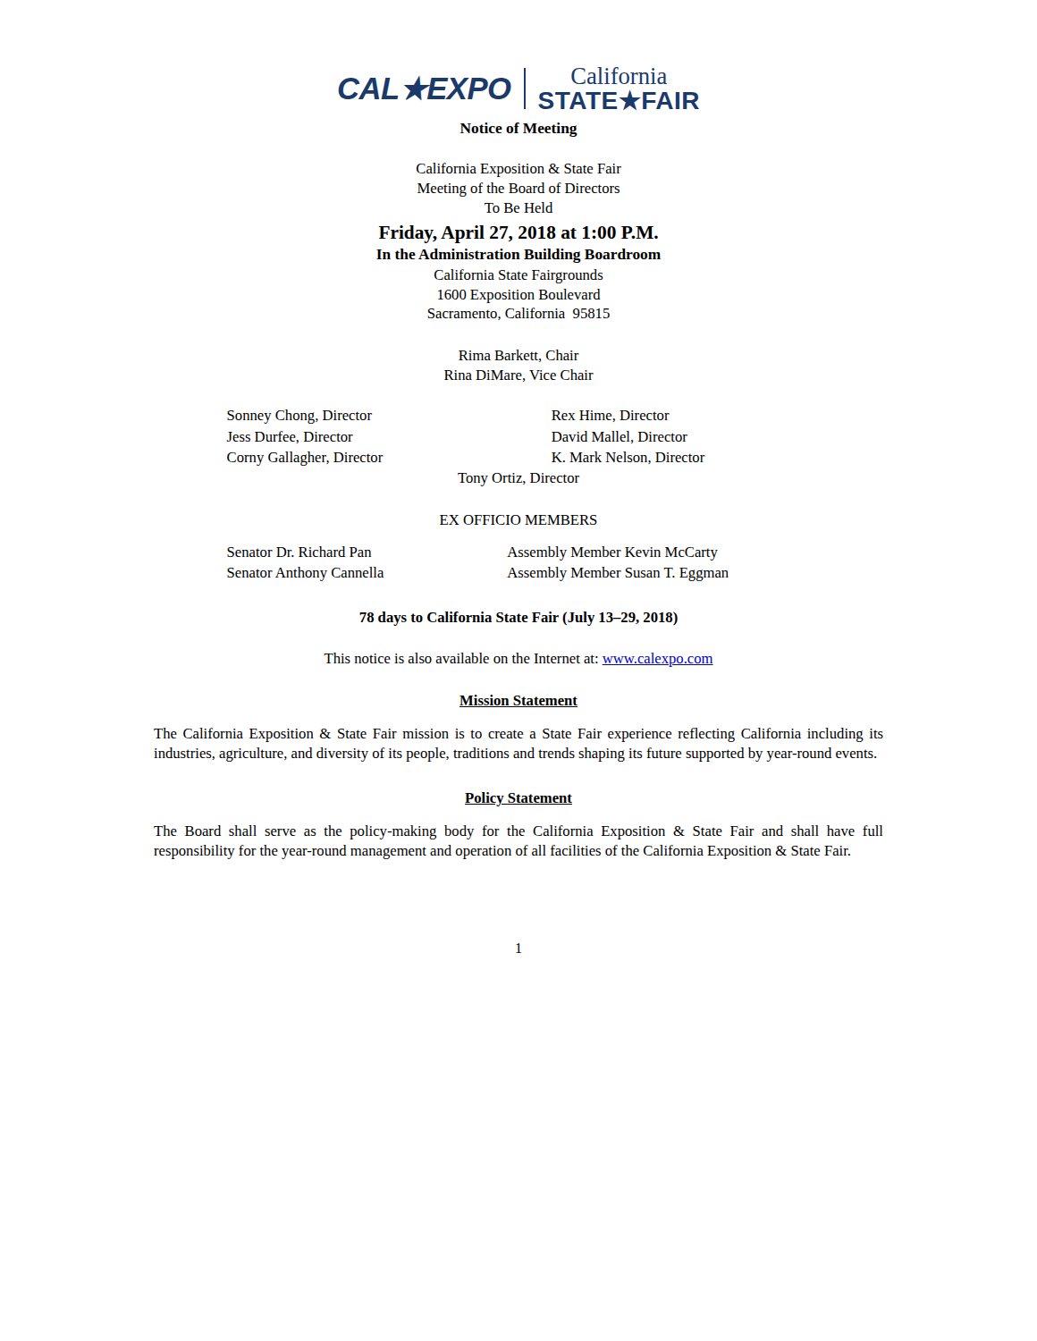CAL★EXPO California STATE★FAIR
Notice of Meeting
California Exposition & State Fair
Meeting of the Board of Directors
To Be Held Friday, April 27, 2018 at 1:00 P.M. In the Administration Building Boardroom California State Fairgrounds
1600 Exposition Boulevard
Sacramento, California 95815
Rima Barkett, Chair
Rina DiMare, Vice Chair
| Sonney Chong, Director | Rex Hime, Director |
| Jess Durfee, Director | David Mallel, Director |
| Corny Gallagher, Director | K. Mark Nelson, Director |
| Tony Ortiz, Director |
EX OFFICIO MEMBERS
| Senator Dr. Richard Pan | Assembly Member Kevin McCarty |
| Senator Anthony Cannella | Assembly Member Susan T. Eggman |
78 days to California State Fair (July 13–29, 2018)
This notice is also available on the Internet at: www.calexpo.com
Mission Statement
The California Exposition & State Fair mission is to create a State Fair experience reflecting California including its industries, agriculture, and diversity of its people, traditions and trends shaping its future supported by year-round events.
Policy Statement
The Board shall serve as the policy-making body for the California Exposition & State Fair and shall have full responsibility for the year-round management and operation of all facilities of the California Exposition & State Fair.
1